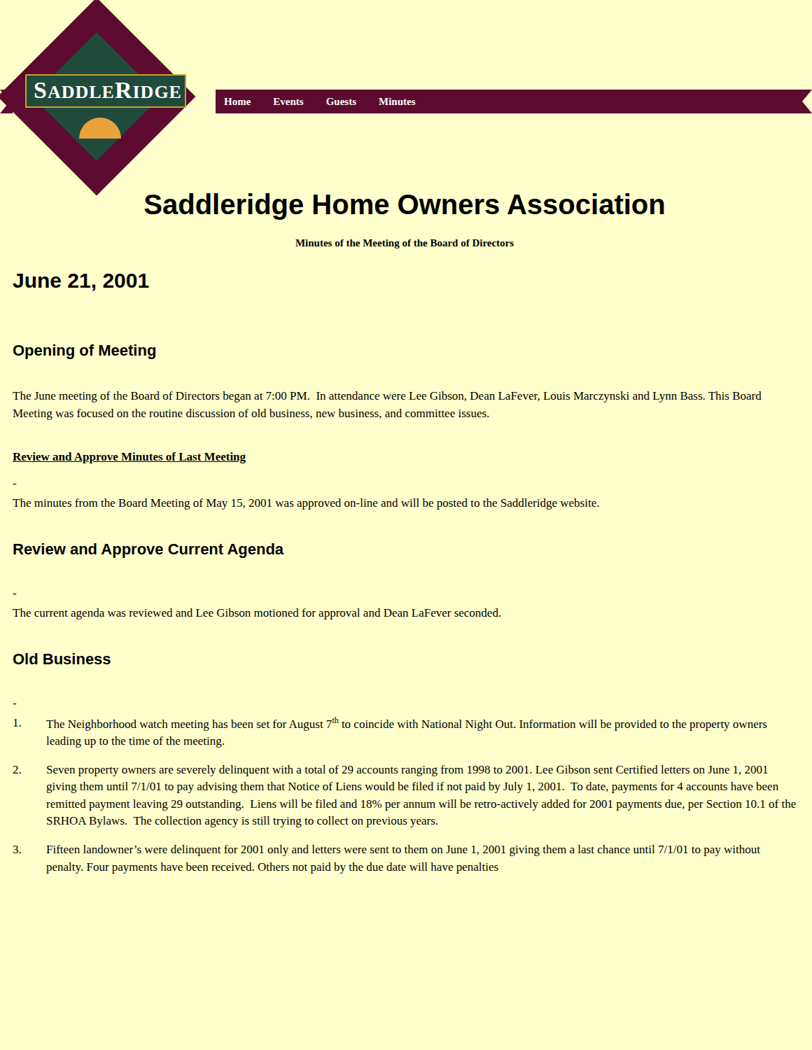Home Events Guests Minutes
SADDLERIDGE
Saddleridge Home Owners Association
Minutes of the Meeting of the Board of Directors
June 21, 2001
Opening of Meeting
The June meeting of the Board of Directors began at 7:00 PM. In attendance were Lee Gibson, Dean LaFever, Louis Marczynski and Lynn Bass. This Board Meeting was focused on the routine discussion of old business, new business, and committee issues.
Review and Approve Minutes of Last Meeting
-
The minutes from the Board Meeting of May 15, 2001 was approved on-line and will be posted to the Saddleridge website.
Review and Approve Current Agenda
-
The current agenda was reviewed and Lee Gibson motioned for approval and Dean LaFever seconded.
Old Business
-
1. The Neighborhood watch meeting has been set for August 7th to coincide with National Night Out. Information will be provided to the property owners leading up to the time of the meeting.
2. Seven property owners are severely delinquent with a total of 29 accounts ranging from 1998 to 2001. Lee Gibson sent Certified letters on June 1, 2001 giving them until 7/1/01 to pay advising them that Notice of Liens would be filed if not paid by July 1, 2001. To date, payments for 4 accounts have been remitted payment leaving 29 outstanding. Liens will be filed and 18% per annum will be retro-actively added for 2001 payments due, per Section 10.1 of the SRHOA Bylaws. The collection agency is still trying to collect on previous years.
3. Fifteen landowner’s were delinquent for 2001 only and letters were sent to them on June 1, 2001 giving them a last chance until 7/1/01 to pay without penalty. Four payments have been received. Others not paid by the due date will have penalties